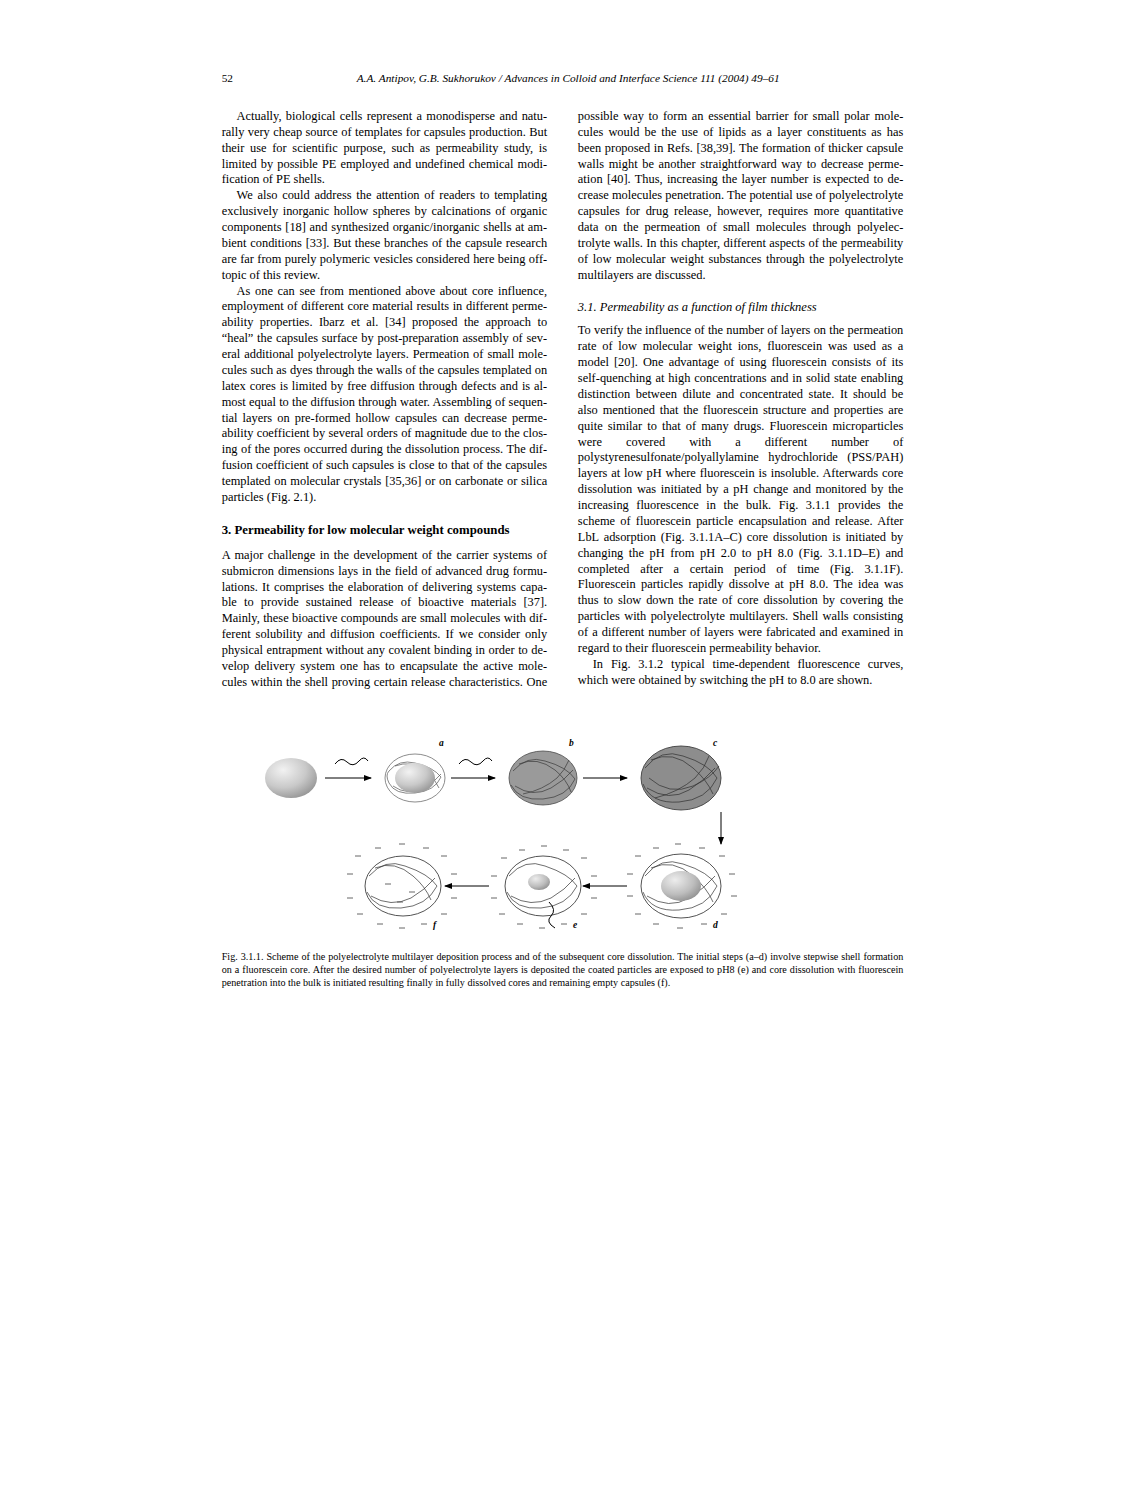52 A.A. Antipov, G.B. Sukhorukov / Advances in Colloid and Interface Science 111 (2004) 49–61
Actually, biological cells represent a monodisperse and naturally very cheap source of templates for capsules production. But their use for scientific purpose, such as permeability study, is limited by possible PE employed and undefined chemical modification of PE shells.
We also could address the attention of readers to templating exclusively inorganic hollow spheres by calcinations of organic components [18] and synthesized organic/inorganic shells at ambient conditions [33]. But these branches of the capsule research are far from purely polymeric vesicles considered here being off-topic of this review.
As one can see from mentioned above about core influence, employment of different core material results in different permeability properties. Ibarz et al. [34] proposed the approach to “heal” the capsules surface by post-preparation assembly of several additional polyelectrolyte layers. Permeation of small molecules such as dyes through the walls of the capsules templated on latex cores is limited by free diffusion through defects and is almost equal to the diffusion through water. Assembling of sequential layers on pre-formed hollow capsules can decrease permeability coefficient by several orders of magnitude due to the closing of the pores occurred during the dissolution process. The diffusion coefficient of such capsules is close to that of the capsules templated on molecular crystals [35,36] or on carbonate or silica particles (Fig. 2.1).
3. Permeability for low molecular weight compounds
A major challenge in the development of the carrier systems of submicron dimensions lays in the field of advanced drug formulations. It comprises the elaboration of delivering systems capable to provide sustained release of bioactive materials [37]. Mainly, these bioactive compounds are small molecules with different solubility and diffusion coefficients. If we consider only physical entrapment without any covalent binding in order to develop delivery system one has to encapsulate the active molecules within the shell proving certain release characteristics. One possible way to form an essential barrier for small polar molecules would be the use of lipids as a layer constituents as has been proposed in Refs. [38,39]. The formation of thicker capsule walls might be another straightforward way to decrease permeation [40]. Thus, increasing the layer number is expected to decrease molecules penetration. The potential use of polyelectrolyte capsules for drug release, however, requires more quantitative data on the permeation of small molecules through polyelectrolyte walls. In this chapter, different aspects of the permeability of low molecular weight substances through the polyelectrolyte multilayers are discussed.
3.1. Permeability as a function of film thickness
To verify the influence of the number of layers on the permeation rate of low molecular weight ions, fluorescein was used as a model [20]. One advantage of using fluorescein consists of its self-quenching at high concentrations and in solid state enabling distinction between dilute and concentrated state. It should be also mentioned that the fluorescein structure and properties are quite similar to that of many drugs. Fluorescein microparticles were covered with a different number of polystyrenesulfonate/polyallylamine hydrochloride (PSS/PAH) layers at low pH where fluorescein is insoluble. Afterwards core dissolution was initiated by a pH change and monitored by the increasing fluorescence in the bulk. Fig. 3.1.1 provides the scheme of fluorescein particle encapsulation and release. After LbL adsorption (Fig. 3.1.1A–C) core dissolution is initiated by changing the pH from pH 2.0 to pH 8.0 (Fig. 3.1.1D–E) and completed after a certain period of time (Fig. 3.1.1F). Fluorescein particles rapidly dissolve at pH 8.0. The idea was thus to slow down the rate of core dissolution by covering the particles with polyelectrolyte multilayers. Shell walls consisting of a different number of layers were fabricated and examined in regard to their fluorescein permeability behavior.
In Fig. 3.1.2 typical time-dependent fluorescence curves, which were obtained by switching the pH to 8.0 are shown.
a b c d e f
Fig. 3.1.1. Scheme of the polyelectrolyte multilayer deposition process and of the subsequent core dissolution. The initial steps (a–d) involve stepwise shell formation on a fluorescein core. After the desired number of polyelectrolyte layers is deposited the coated particles are exposed to pH8 (e) and core dissolution with fluorescein penetration into the bulk is initiated resulting finally in fully dissolved cores and remaining empty capsules (f).